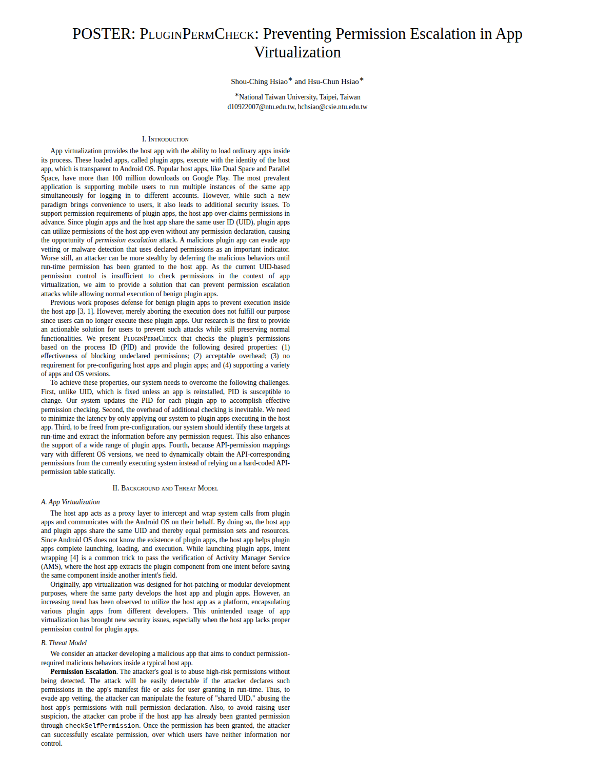POSTER: PluginPermCheck: Preventing Permission Escalation in App Virtualization
Shou-Ching Hsiao∗ and Hsu-Chun Hsiao∗
∗National Taiwan University, Taipei, Taiwan
d10922007@ntu.edu.tw, hchsiao@csie.ntu.edu.tw
I. Introduction
App virtualization provides the host app with the ability to load ordinary apps inside its process. These loaded apps, called plugin apps, execute with the identity of the host app, which is transparent to Android OS. Popular host apps, like Dual Space and Parallel Space, have more than 100 million downloads on Google Play. The most prevalent application is supporting mobile users to run multiple instances of the same app simultaneously for logging in to different accounts. However, while such a new paradigm brings convenience to users, it also leads to additional security issues. To support permission requirements of plugin apps, the host app over-claims permissions in advance. Since plugin apps and the host app share the same user ID (UID), plugin apps can utilize permissions of the host app even without any permission declaration, causing the opportunity of permission escalation attack. A malicious plugin app can evade app vetting or malware detection that uses declared permissions as an important indicator. Worse still, an attacker can be more stealthy by deferring the malicious behaviors until run-time permission has been granted to the host app. As the current UID-based permission control is insufficient to check permissions in the context of app virtualization, we aim to provide a solution that can prevent permission escalation attacks while allowing normal execution of benign plugin apps.
Previous work proposes defense for benign plugin apps to prevent execution inside the host app [3, 1]. However, merely aborting the execution does not fulfill our purpose since users can no longer execute these plugin apps. Our research is the first to provide an actionable solution for users to prevent such attacks while still preserving normal functionalities. We present PluginPermCheck that checks the plugin's permissions based on the process ID (PID) and provide the following desired properties: (1) effectiveness of blocking undeclared permissions; (2) acceptable overhead; (3) no requirement for pre-configuring host apps and plugin apps; and (4) supporting a variety of apps and OS versions.
To achieve these properties, our system needs to overcome the following challenges. First, unlike UID, which is fixed unless an app is reinstalled, PID is susceptible to change. Our system updates the PID for each plugin app to accomplish effective permission checking. Second, the overhead of additional checking is inevitable. We need to minimize the latency by only applying our system to plugin apps executing in the host app. Third, to be freed from pre-configuration, our system should identify these targets at run-time and extract the information before any permission request. This also enhances the support of a wide range of plugin apps. Fourth, because API-permission mappings vary with different OS versions, we need to dynamically obtain the API-corresponding permissions from the currently executing system instead of relying on a hard-coded API-permission table statically.
II. Background and Threat Model
A. App Virtualization
The host app acts as a proxy layer to intercept and wrap system calls from plugin apps and communicates with the Android OS on their behalf. By doing so, the host app and plugin apps share the same UID and thereby equal permission sets and resources. Since Android OS does not know the existence of plugin apps, the host app helps plugin apps complete launching, loading, and execution. While launching plugin apps, intent wrapping [4] is a common trick to pass the verification of Activity Manager Service (AMS), where the host app extracts the plugin component from one intent before saving the same component inside another intent's field.
Originally, app virtualization was designed for hot-patching or modular development purposes, where the same party develops the host app and plugin apps. However, an increasing trend has been observed to utilize the host app as a platform, encapsulating various plugin apps from different developers. This unintended usage of app virtualization has brought new security issues, especially when the host app lacks proper permission control for plugin apps.
B. Threat Model
We consider an attacker developing a malicious app that aims to conduct permission-required malicious behaviors inside a typical host app.
Permission Escalation. The attacker's goal is to abuse high-risk permissions without being detected. The attack will be easily detectable if the attacker declares such permissions in the app's manifest file or asks for user granting in run-time. Thus, to evade app vetting, the attacker can manipulate the feature of "shared UID," abusing the host app's permissions with null permission declaration. Also, to avoid raising user suspicion, the attacker can probe if the host app has already been granted permission through checkSelfPermission. Once the permission has been granted, the attacker can successfully escalate permission, over which users have neither information nor control.